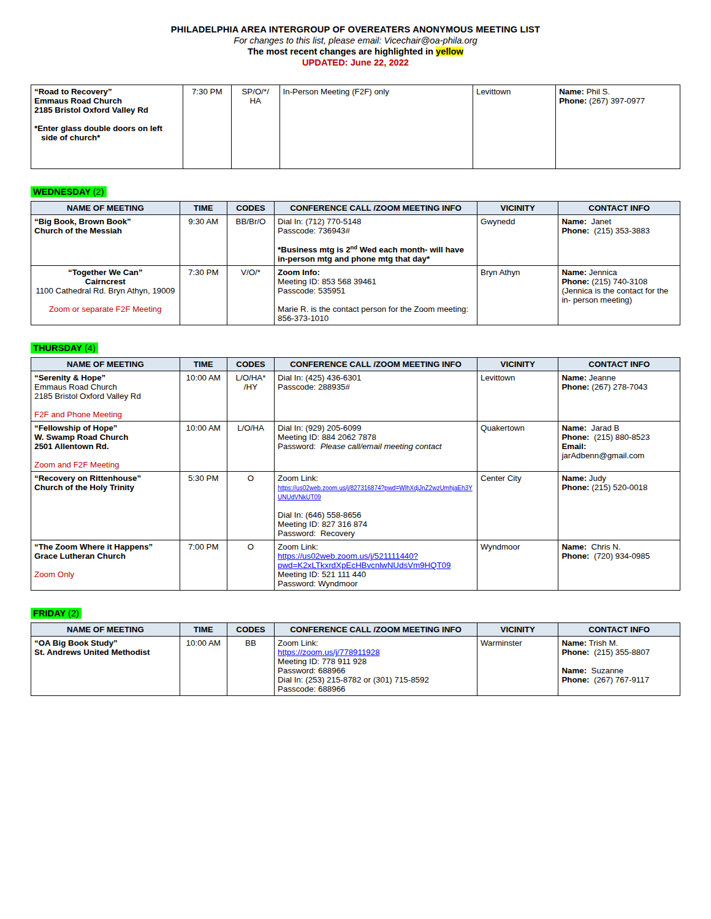PHILADELPHIA AREA INTERGROUP OF OVEREATERS ANONYMOUS MEETING LIST
For changes to this list, please email: Vicechair@oa-phila.org
The most recent changes are highlighted in yellow
UPDATED: June 22, 2022
| “Road to Recovery” Emmaus Road Church 2185 Bristol Oxford Valley Rd *Enter glass double doors on left side of church* | 7:30 PM | SP/O/*/ HA | In-Person Meeting (F2F) only | Levittown | Name: Phil S. Phone: (267) 397-0977 |
WEDNESDAY (2)
| NAME OF MEETING | TIME | CODES | CONFERENCE CALL /ZOOM MEETING INFO | VICINITY | CONTACT INFO |
| --- | --- | --- | --- | --- | --- |
| “Big Book, Brown Book” Church of the Messiah | 9:30 AM | BB/Br/O | Dial In: (712) 770-5148 Passcode: 736943# *Business mtg is 2 nd Wed each month- will have in-person mtg and phone mtg that day* | Gwynedd | Name: Janet Phone: (215) 353-3883 |
| “Together We Can” Cairncrest 1100 Cathedral Rd. Bryn Athyn, 19009 Zoom or separate F2F Meeting | 7:30 PM | V/O/* | Zoom Info: Meeting ID: 853 568 39461 Passcode: 535951 Marie R. is the contact person for the Zoom meeting: 856-373-1010 | Bryn Athyn | Name: Jennica Phone: (215) 740-3108 (Jennica is the contact for the in- person meeting) |
THURSDAY (4)
| NAME OF MEETING | TIME | CODES | CONFERENCE CALL /ZOOM MEETING INFO | VICINITY | CONTACT INFO |
| --- | --- | --- | --- | --- | --- |
| “Serenity & Hope” Emmaus Road Church 2185 Bristol Oxford Valley Rd F2F and Phone Meeting | 10:00 AM | L/O/HA* /HY | Dial In: (425) 436-6301 Passcode: 288935# | Levittown | Name: Jeanne Phone: (267) 278-7043 |
| “Fellowship of Hope” W. Swamp Road Church 2501 Allentown Rd. Zoom and F2F Meeting | 10:00 AM | L/O/HA | Dial In: (929) 205-6099 Meeting ID: 884 2062 7878 Password: Please call/email meeting contact | Quakertown | Name: Jarad B Phone: (215) 880-8523 Email: jarAdbenn@gmail.com |
| “Recovery on Rittenhouse” Church of the Holy Trinity | 5:30 PM | O | Zoom Link: https://us02web.zoom.us/j/827316874?pwd=WlhXdjJnZ2wzUmhjaEh3YUNUdVNkUT09 Dial In: (646) 558-8656 Meeting ID: 827 316 874 Password: Recovery | Center City | Name: Judy Phone: (215) 520-0018 |
| “The Zoom Where it Happens” Grace Lutheran Church Zoom Only | 7:00 PM | O | Zoom Link: https://us02web.zoom.us/j/521111440? pwd=K2xLTkxrdXpEcHBvcnlwNUdsVm9HQT09 Meeting ID: 521 111 440 Password: Wyndmoor | Wyndmoor | Name: Chris N. Phone: (720) 934-0985 |
FRIDAY (2)
| NAME OF MEETING | TIME | CODES | CONFERENCE CALL /ZOOM MEETING INFO | VICINITY | CONTACT INFO |
| --- | --- | --- | --- | --- | --- |
| “OA Big Book Study” St. Andrews United Methodist | 10:00 AM | BB | Zoom Link: https://zoom.us/j/778911928 Meeting ID: 778 911 928 Password: 688966 Dial In: (253) 215-8782 or (301) 715-8592 Passcode: 688966 | Warminster | Name: Trish M. Phone: (215) 355-8807 Name: Suzanne Phone: (267) 767-9117 |